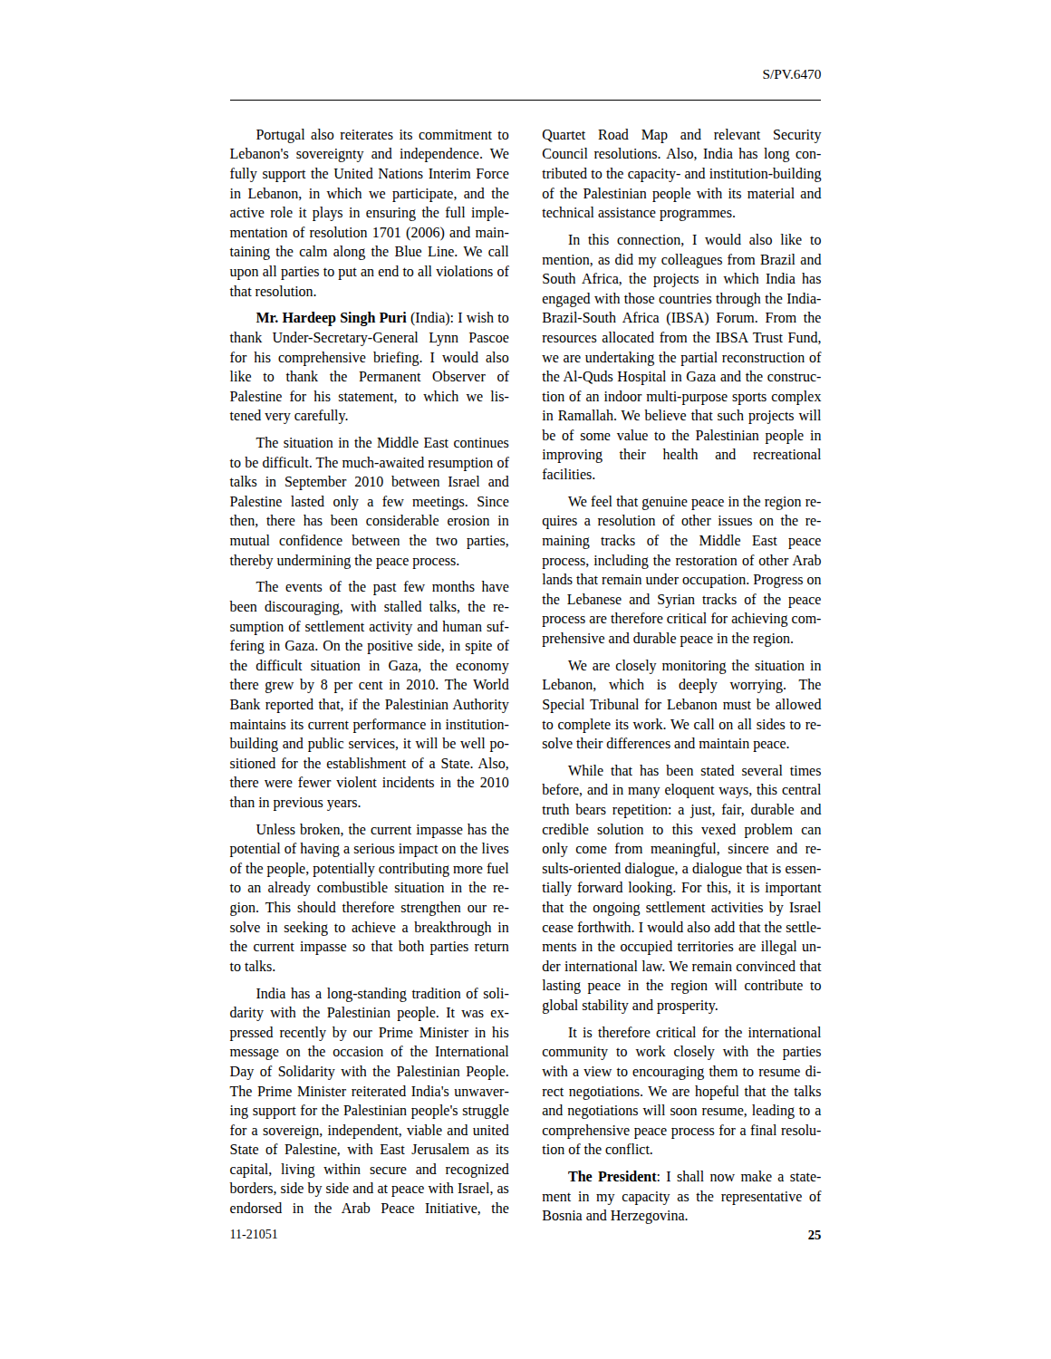S/PV.6470
Portugal also reiterates its commitment to Lebanon's sovereignty and independence. We fully support the United Nations Interim Force in Lebanon, in which we participate, and the active role it plays in ensuring the full implementation of resolution 1701 (2006) and maintaining the calm along the Blue Line. We call upon all parties to put an end to all violations of that resolution.
Mr. Hardeep Singh Puri (India): I wish to thank Under-Secretary-General Lynn Pascoe for his comprehensive briefing. I would also like to thank the Permanent Observer of Palestine for his statement, to which we listened very carefully.
The situation in the Middle East continues to be difficult. The much-awaited resumption of talks in September 2010 between Israel and Palestine lasted only a few meetings. Since then, there has been considerable erosion in mutual confidence between the two parties, thereby undermining the peace process.
The events of the past few months have been discouraging, with stalled talks, the resumption of settlement activity and human suffering in Gaza. On the positive side, in spite of the difficult situation in Gaza, the economy there grew by 8 per cent in 2010. The World Bank reported that, if the Palestinian Authority maintains its current performance in institution-building and public services, it will be well positioned for the establishment of a State. Also, there were fewer violent incidents in the 2010 than in previous years.
Unless broken, the current impasse has the potential of having a serious impact on the lives of the people, potentially contributing more fuel to an already combustible situation in the region. This should therefore strengthen our resolve in seeking to achieve a breakthrough in the current impasse so that both parties return to talks.
India has a long-standing tradition of solidarity with the Palestinian people. It was expressed recently by our Prime Minister in his message on the occasion of the International Day of Solidarity with the Palestinian People. The Prime Minister reiterated India's unwavering support for the Palestinian people's struggle for a sovereign, independent, viable and united State of Palestine, with East Jerusalem as its capital, living within secure and recognized borders, side by side and at peace with Israel, as endorsed in the Arab Peace Initiative, the Quartet Road Map and relevant Security Council resolutions. Also, India has long contributed to the capacity- and institution-building of the Palestinian people with its material and technical assistance programmes.
In this connection, I would also like to mention, as did my colleagues from Brazil and South Africa, the projects in which India has engaged with those countries through the India-Brazil-South Africa (IBSA) Forum. From the resources allocated from the IBSA Trust Fund, we are undertaking the partial reconstruction of the Al-Quds Hospital in Gaza and the construction of an indoor multi-purpose sports complex in Ramallah. We believe that such projects will be of some value to the Palestinian people in improving their health and recreational facilities.
We feel that genuine peace in the region requires a resolution of other issues on the remaining tracks of the Middle East peace process, including the restoration of other Arab lands that remain under occupation. Progress on the Lebanese and Syrian tracks of the peace process are therefore critical for achieving comprehensive and durable peace in the region.
We are closely monitoring the situation in Lebanon, which is deeply worrying. The Special Tribunal for Lebanon must be allowed to complete its work. We call on all sides to resolve their differences and maintain peace.
While that has been stated several times before, and in many eloquent ways, this central truth bears repetition: a just, fair, durable and credible solution to this vexed problem can only come from meaningful, sincere and results-oriented dialogue, a dialogue that is essentially forward looking. For this, it is important that the ongoing settlement activities by Israel cease forthwith. I would also add that the settlements in the occupied territories are illegal under international law. We remain convinced that lasting peace in the region will contribute to global stability and prosperity.
It is therefore critical for the international community to work closely with the parties with a view to encouraging them to resume direct negotiations. We are hopeful that the talks and negotiations will soon resume, leading to a comprehensive peace process for a final resolution of the conflict.
The President: I shall now make a statement in my capacity as the representative of Bosnia and Herzegovina.
11-21051
25